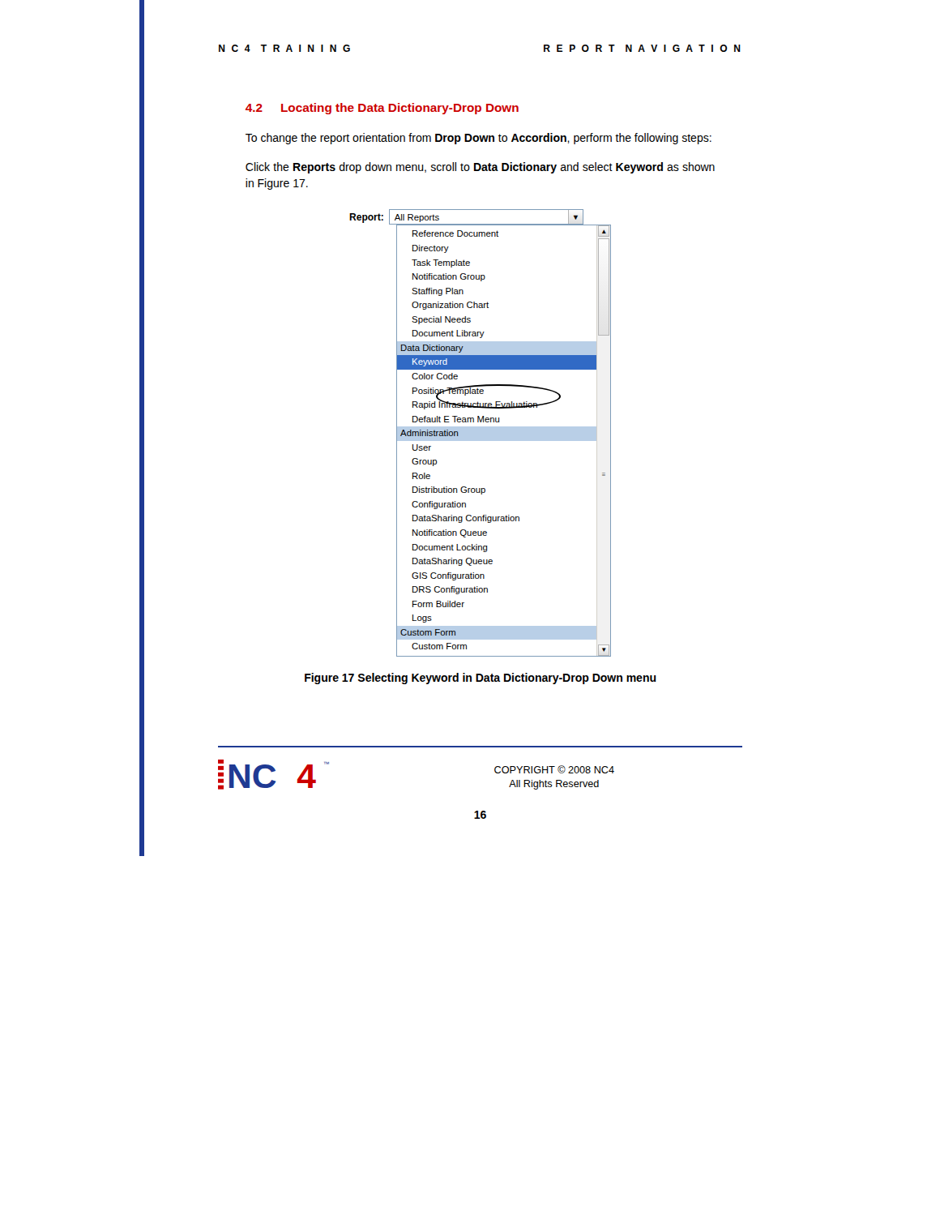N C 4 T R A I N I N G
R E P O R T N A V I G A T I O N
4.2 Locating the Data Dictionary-Drop Down
To change the report orientation from Drop Down to Accordion, perform the following steps:
Click the Reports drop down menu, scroll to Data Dictionary and select Keyword as shown in Figure 17.
Report:
All Reports ▼
Reference Document
Directory
Task Template
Notification Group
Staffing Plan
Organization Chart
Special Needs
Document Library
Data Dictionary
Keyword
Color Code
Position Template
Rapid Infrastructure Evaluation
Default E Team Menu
Administration
User
Group
Role
Distribution Group
Configuration
DataSharing Configuration
Notification Queue
Document Locking
DataSharing Queue
GIS Configuration
DRS Configuration
Form Builder
Logs
Custom Form
Custom Form
▲
≡
▼
Figure 17 Selecting Keyword in Data Dictionary-Drop Down menu
NC 4 ™
COPYRIGHT © 2008 NC4
All Rights Reserved
16